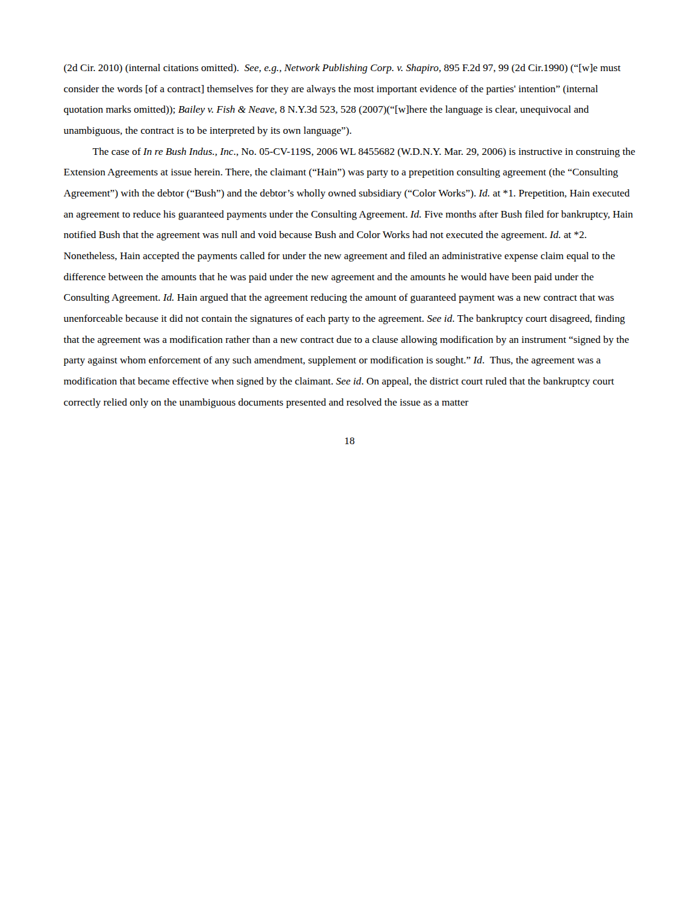(2d Cir. 2010) (internal citations omitted). See, e.g., Network Publishing Corp. v. Shapiro, 895 F.2d 97, 99 (2d Cir.1990) (“[w]e must consider the words [of a contract] themselves for they are always the most important evidence of the parties' intention” (internal quotation marks omitted)); Bailey v. Fish & Neave, 8 N.Y.3d 523, 528 (2007)(“[w]here the language is clear, unequivocal and unambiguous, the contract is to be interpreted by its own language”).
The case of In re Bush Indus., Inc., No. 05-CV-119S, 2006 WL 8455682 (W.D.N.Y. Mar. 29, 2006) is instructive in construing the Extension Agreements at issue herein. There, the claimant (“Hain”) was party to a prepetition consulting agreement (the “Consulting Agreement”) with the debtor (“Bush”) and the debtor’s wholly owned subsidiary (“Color Works”). Id. at *1. Prepetition, Hain executed an agreement to reduce his guaranteed payments under the Consulting Agreement. Id. Five months after Bush filed for bankruptcy, Hain notified Bush that the agreement was null and void because Bush and Color Works had not executed the agreement. Id. at *2. Nonetheless, Hain accepted the payments called for under the new agreement and filed an administrative expense claim equal to the difference between the amounts that he was paid under the new agreement and the amounts he would have been paid under the Consulting Agreement. Id. Hain argued that the agreement reducing the amount of guaranteed payment was a new contract that was unenforceable because it did not contain the signatures of each party to the agreement. See id. The bankruptcy court disagreed, finding that the agreement was a modification rather than a new contract due to a clause allowing modification by an instrument “signed by the party against whom enforcement of any such amendment, supplement or modification is sought.” Id. Thus, the agreement was a modification that became effective when signed by the claimant. See id. On appeal, the district court ruled that the bankruptcy court correctly relied only on the unambiguous documents presented and resolved the issue as a matter
18